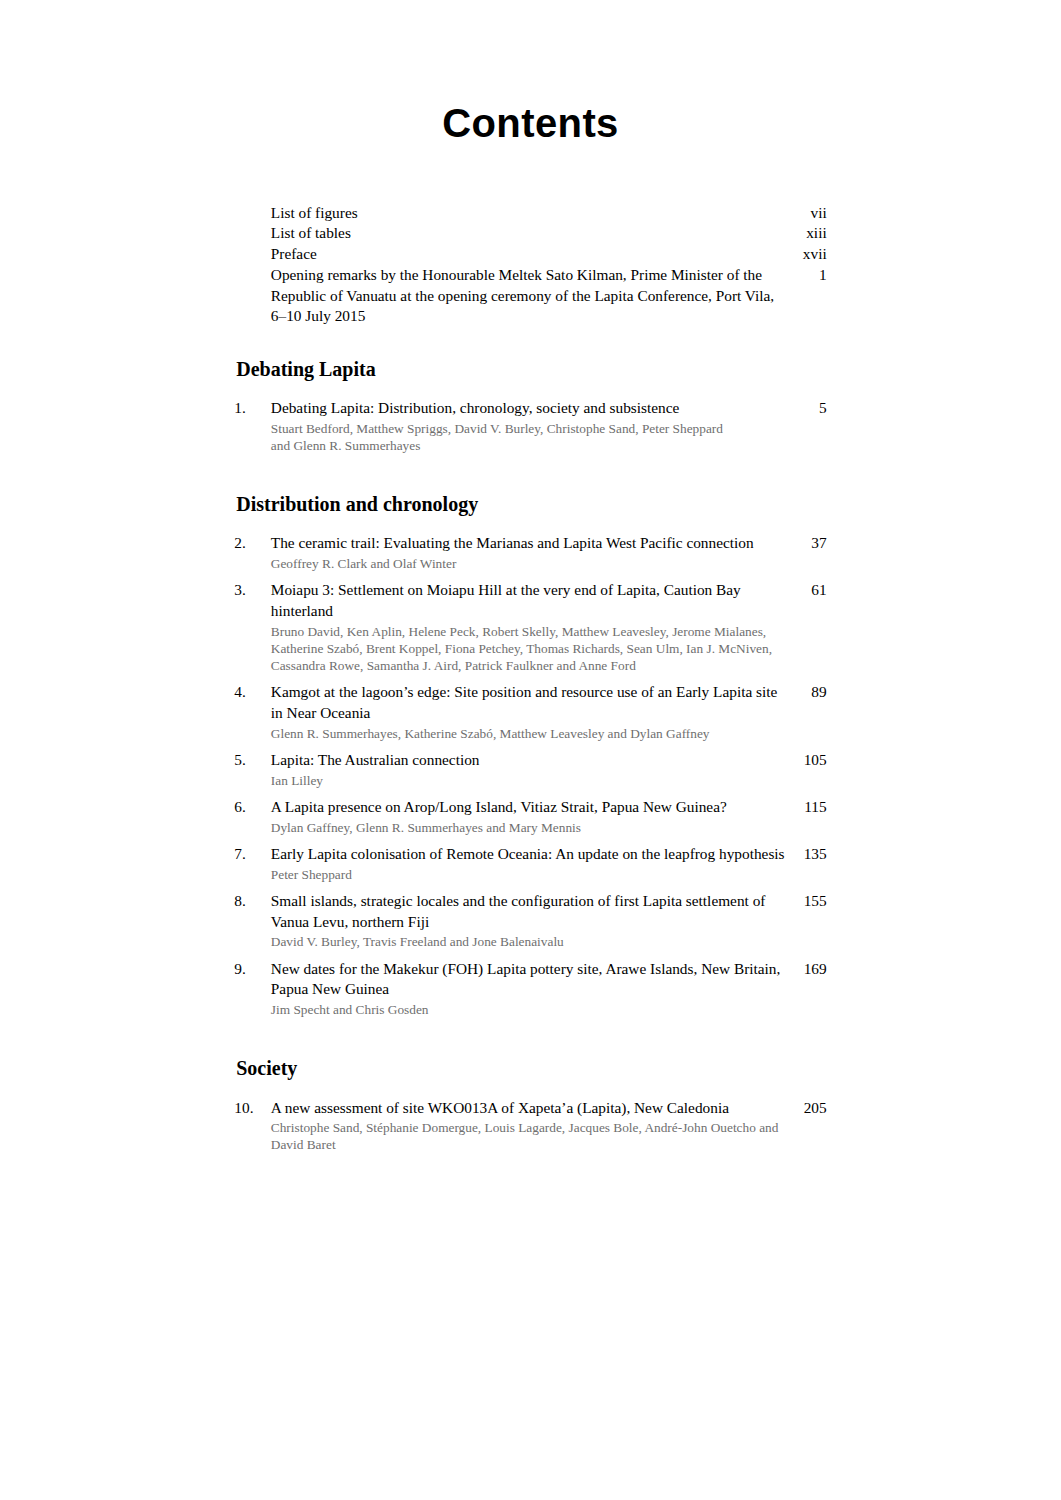Contents
| | List of figures | vii |
| | List of tables | xiii |
| | Preface | xvii |
| | Opening remarks by the Honourable Meltek Sato Kilman, Prime Minister of the Republic of Vanuatu at the opening ceremony of the Lapita Conference, Port Vila, 6–10 July 2015 | 1 |
Debating Lapita
| 1. | Debating Lapita: Distribution, chronology, society and subsistence Stuart Bedford, Matthew Spriggs, David V. Burley, Christophe Sand, Peter Sheppard and Glenn R. Summerhayes | 5 |
Distribution and chronology
| 2. | The ceramic trail: Evaluating the Marianas and Lapita West Pacific connection Geoffrey R. Clark and Olaf Winter | 37 |
| 3. | Moiapu 3: Settlement on Moiapu Hill at the very end of Lapita, Caution Bay hinterland Bruno David, Ken Aplin, Helene Peck, Robert Skelly, Matthew Leavesley, Jerome Mialanes, Katherine Szabó, Brent Koppel, Fiona Petchey, Thomas Richards, Sean Ulm, Ian J. McNiven, Cassandra Rowe, Samantha J. Aird, Patrick Faulkner and Anne Ford | 61 |
| 4. | Kamgot at the lagoon’s edge: Site position and resource use of an Early Lapita site in Near Oceania Glenn R. Summerhayes, Katherine Szabó, Matthew Leavesley and Dylan Gaffney | 89 |
| 5. | Lapita: The Australian connection Ian Lilley | 105 |
| 6. | A Lapita presence on Arop/Long Island, Vitiaz Strait, Papua New Guinea? Dylan Gaffney, Glenn R. Summerhayes and Mary Mennis | 115 |
| 7. | Early Lapita colonisation of Remote Oceania: An update on the leapfrog hypothesis Peter Sheppard | 135 |
| 8. | Small islands, strategic locales and the configuration of first Lapita settlement of Vanua Levu, northern Fiji David V. Burley, Travis Freeland and Jone Balenaivalu | 155 |
| 9. | New dates for the Makekur (FOH) Lapita pottery site, Arawe Islands, New Britain, Papua New Guinea Jim Specht and Chris Gosden | 169 |
Society
| 10. | A new assessment of site WKO013A of Xapeta’a (Lapita), New Caledonia Christophe Sand, Stéphanie Domergue, Louis Lagarde, Jacques Bole, André-John Ouetcho and David Baret | 205 |